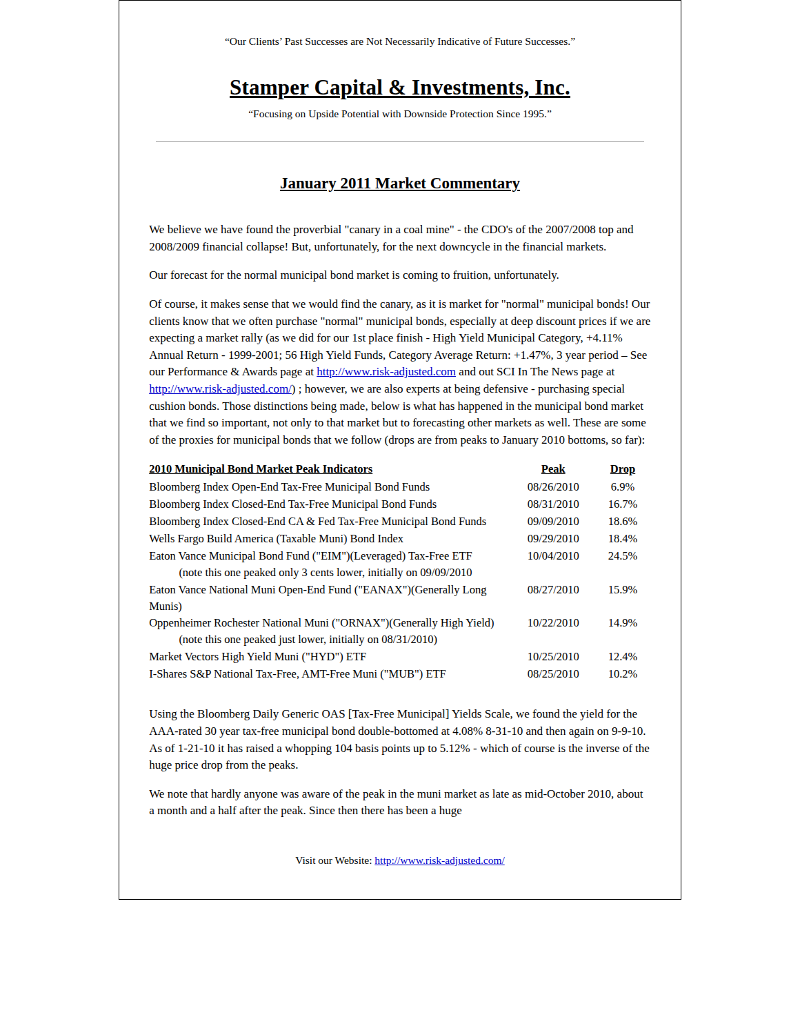“Our Clients’ Past Successes are Not Necessarily Indicative of Future Successes.”
Stamper Capital & Investments, Inc.
“Focusing on Upside Potential with Downside Protection Since 1995.”
January 2011 Market Commentary
We believe we have found the proverbial "canary in a coal mine" - the CDO's of the 2007/2008 top and 2008/2009 financial collapse! But, unfortunately, for the next downcycle in the financial markets.
Our forecast for the normal municipal bond market is coming to fruition, unfortunately.
Of course, it makes sense that we would find the canary, as it is market for "normal" municipal bonds! Our clients know that we often purchase "normal" municipal bonds, especially at deep discount prices if we are expecting a market rally (as we did for our 1st place finish - High Yield Municipal Category, +4.11% Annual Return - 1999-2001; 56 High Yield Funds, Category Average Return: +1.47%, 3 year period – See our Performance & Awards page at http://www.risk-adjusted.com and out SCI In The News page at http://www.risk-adjusted.com/) ; however, we are also experts at being defensive - purchasing special cushion bonds. Those distinctions being made, below is what has happened in the municipal bond market that we find so important, not only to that market but to forecasting other markets as well. These are some of the proxies for municipal bonds that we follow (drops are from peaks to January 2010 bottoms, so far):
| 2010 Municipal Bond Market Peak Indicators | Peak | Drop |
| --- | --- | --- |
| Bloomberg Index Open-End Tax-Free Municipal Bond Funds | 08/26/2010 | 6.9% |
| Bloomberg Index Closed-End Tax-Free Municipal Bond Funds | 08/31/2010 | 16.7% |
| Bloomberg Index Closed-End CA & Fed Tax-Free Municipal Bond Funds | 09/09/2010 | 18.6% |
| Wells Fargo Build America (Taxable Muni) Bond Index | 09/29/2010 | 18.4% |
| Eaton Vance Municipal Bond Fund ("EIM")(Leveraged) Tax-Free ETF (note this one peaked only 3 cents lower, initially on 09/09/2010 | 10/04/2010 | 24.5% |
| Eaton Vance National Muni Open-End Fund ("EANAX")(Generally Long Munis) | 08/27/2010 | 15.9% |
| Oppenheimer Rochester National Muni ("ORNAX")(Generally High Yield) (note this one peaked just lower, initially on 08/31/2010) | 10/22/2010 | 14.9% |
| Market Vectors High Yield Muni ("HYD") ETF | 10/25/2010 | 12.4% |
| I-Shares S&P National Tax-Free, AMT-Free Muni ("MUB") ETF | 08/25/2010 | 10.2% |
Using the Bloomberg Daily Generic OAS [Tax-Free Municipal] Yields Scale, we found the yield for the AAA-rated 30 year tax-free municipal bond double-bottomed at 4.08% 8-31-10 and then again on 9-9-10. As of 1-21-10 it has raised a whopping 104 basis points up to 5.12% - which of course is the inverse of the huge price drop from the peaks.
We note that hardly anyone was aware of the peak in the muni market as late as mid-October 2010, about a month and a half after the peak. Since then there has been a huge
Visit our Website: http://www.risk-adjusted.com/